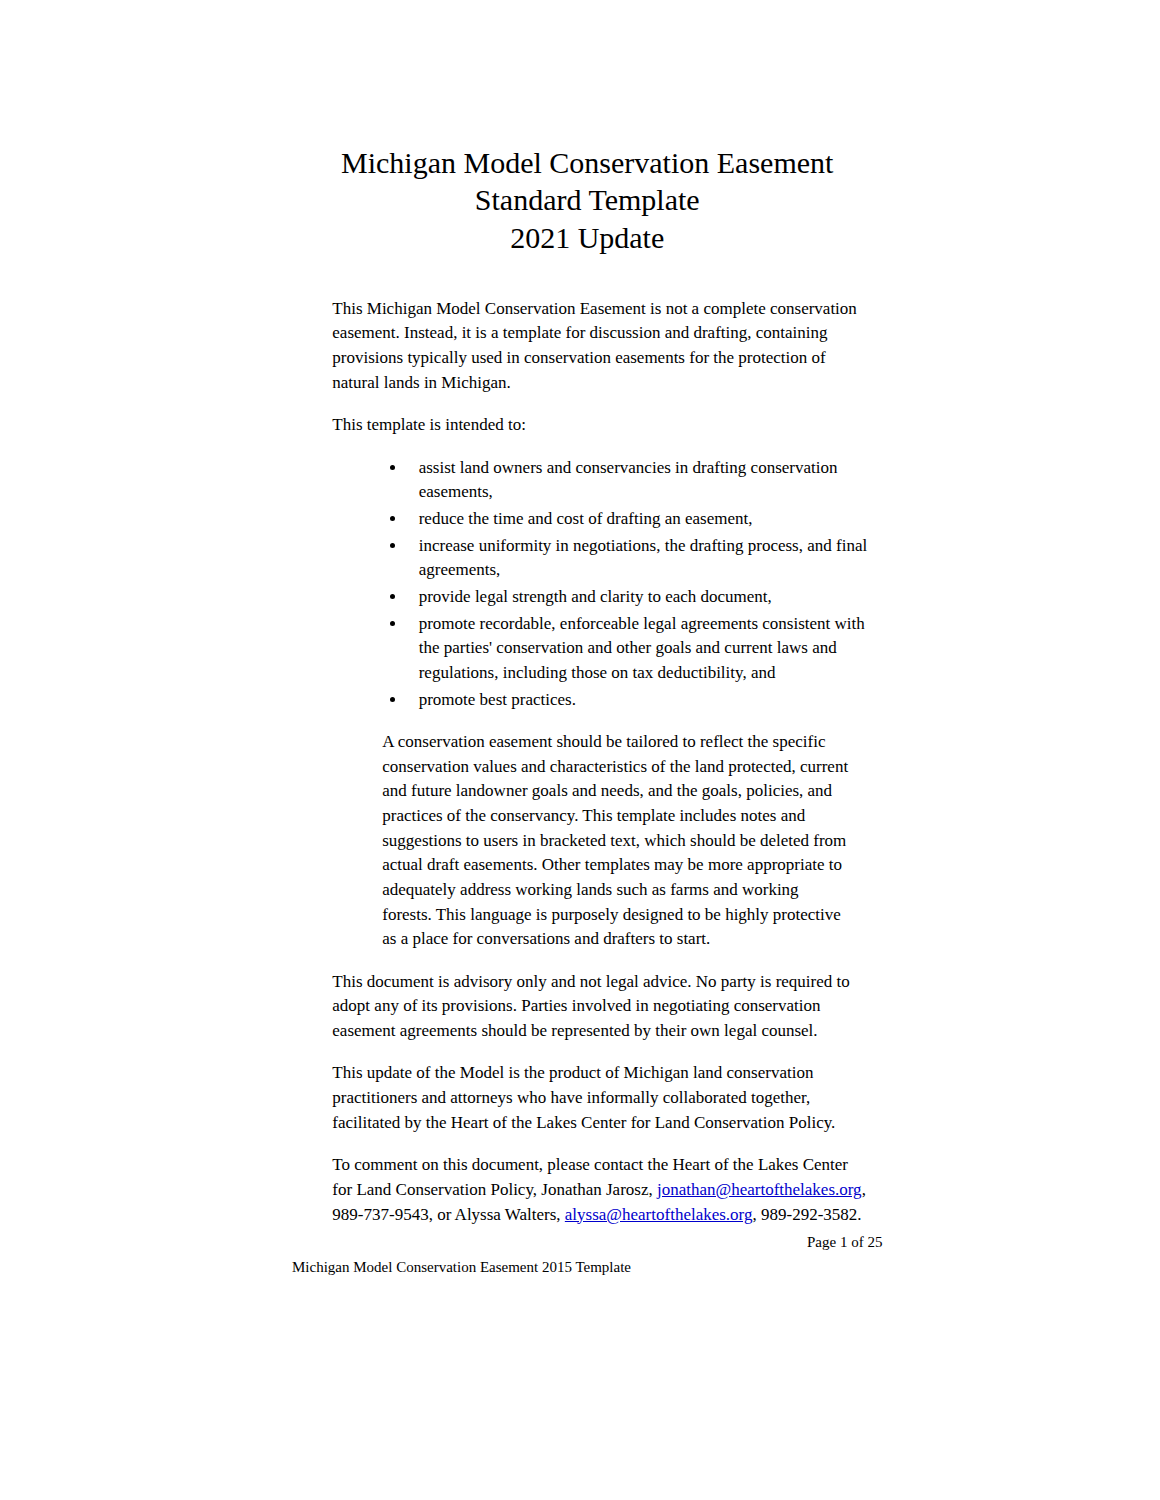Michigan Model Conservation Easement Standard Template 2021 Update
This Michigan Model Conservation Easement is not a complete conservation easement. Instead, it is a template for discussion and drafting, containing provisions typically used in conservation easements for the protection of natural lands in Michigan.
This template is intended to:
assist land owners and conservancies in drafting conservation easements,
reduce the time and cost of drafting an easement,
increase uniformity in negotiations, the drafting process, and final agreements,
provide legal strength and clarity to each document,
promote recordable, enforceable legal agreements consistent with the parties' conservation and other goals and current laws and regulations, including those on tax deductibility, and
promote best practices.
A conservation easement should be tailored to reflect the specific conservation values and characteristics of the land protected, current and future landowner goals and needs, and the goals, policies, and practices of the conservancy. This template includes notes and suggestions to users in bracketed text, which should be deleted from actual draft easements. Other templates may be more appropriate to adequately address working lands such as farms and working forests. This language is purposely designed to be highly protective as a place for conversations and drafters to start.
This document is advisory only and not legal advice. No party is required to adopt any of its provisions. Parties involved in negotiating conservation easement agreements should be represented by their own legal counsel.
This update of the Model is the product of Michigan land conservation practitioners and attorneys who have informally collaborated together, facilitated by the Heart of the Lakes Center for Land Conservation Policy.
To comment on this document, please contact the Heart of the Lakes Center for Land Conservation Policy, Jonathan Jarosz, jonathan@heartofthelakes.org, 989-737-9543, or Alyssa Walters, alyssa@heartofthelakes.org, 989-292-3582.
Page 1 of 25
Michigan Model Conservation Easement 2015 Template